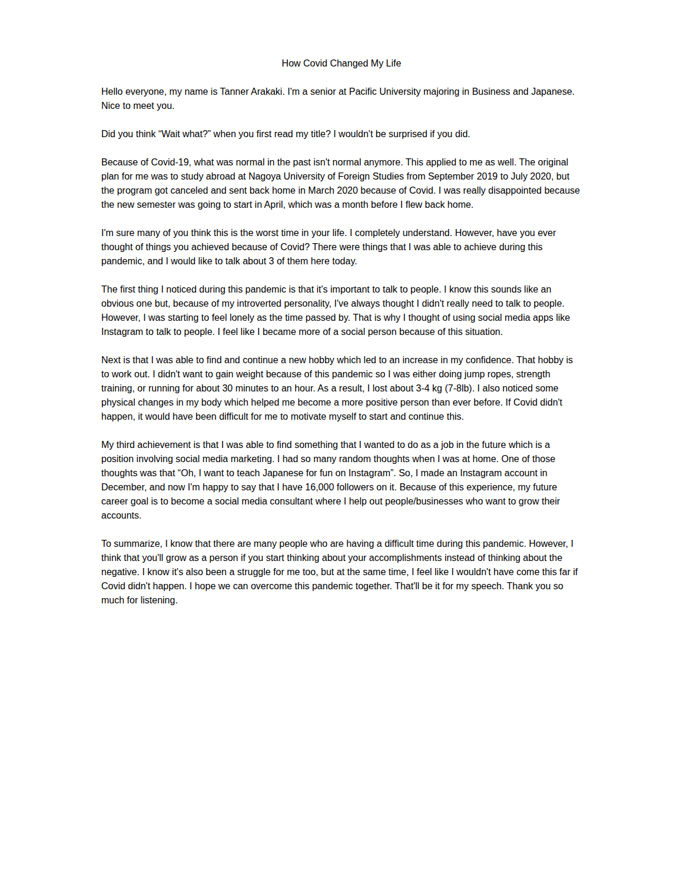How Covid Changed My Life
Hello everyone, my name is Tanner Arakaki. I'm a senior at Pacific University majoring in Business and Japanese. Nice to meet you.
Did you think “Wait what?” when you first read my title? I wouldn't be surprised if you did.
Because of Covid-19, what was normal in the past isn't normal anymore. This applied to me as well. The original plan for me was to study abroad at Nagoya University of Foreign Studies from September 2019 to July 2020, but the program got canceled and sent back home in March 2020 because of Covid. I was really disappointed because the new semester was going to start in April, which was a month before I flew back home.
I'm sure many of you think this is the worst time in your life. I completely understand. However, have you ever thought of things you achieved because of Covid? There were things that I was able to achieve during this pandemic, and I would like to talk about 3 of them here today.
The first thing I noticed during this pandemic is that it's important to talk to people. I know this sounds like an obvious one but, because of my introverted personality, I've always thought I didn't really need to talk to people. However, I was starting to feel lonely as the time passed by. That is why I thought of using social media apps like Instagram to talk to people. I feel like I became more of a social person because of this situation.
Next is that I was able to find and continue a new hobby which led to an increase in my confidence. That hobby is to work out. I didn't want to gain weight because of this pandemic so I was either doing jump ropes, strength training, or running for about 30 minutes to an hour. As a result, I lost about 3-4 kg (7-8lb). I also noticed some physical changes in my body which helped me become a more positive person than ever before. If Covid didn't happen, it would have been difficult for me to motivate myself to start and continue this.
My third achievement is that I was able to find something that I wanted to do as a job in the future which is a position involving social media marketing. I had so many random thoughts when I was at home. One of those thoughts was that “Oh, I want to teach Japanese for fun on Instagram”. So, I made an Instagram account in December, and now I'm happy to say that I have 16,000 followers on it. Because of this experience, my future career goal is to become a social media consultant where I help out people/businesses who want to grow their accounts.
To summarize, I know that there are many people who are having a difficult time during this pandemic. However, I think that you'll grow as a person if you start thinking about your accomplishments instead of thinking about the negative. I know it's also been a struggle for me too, but at the same time, I feel like I wouldn't have come this far if Covid didn't happen. I hope we can overcome this pandemic together. That'll be it for my speech. Thank you so much for listening.